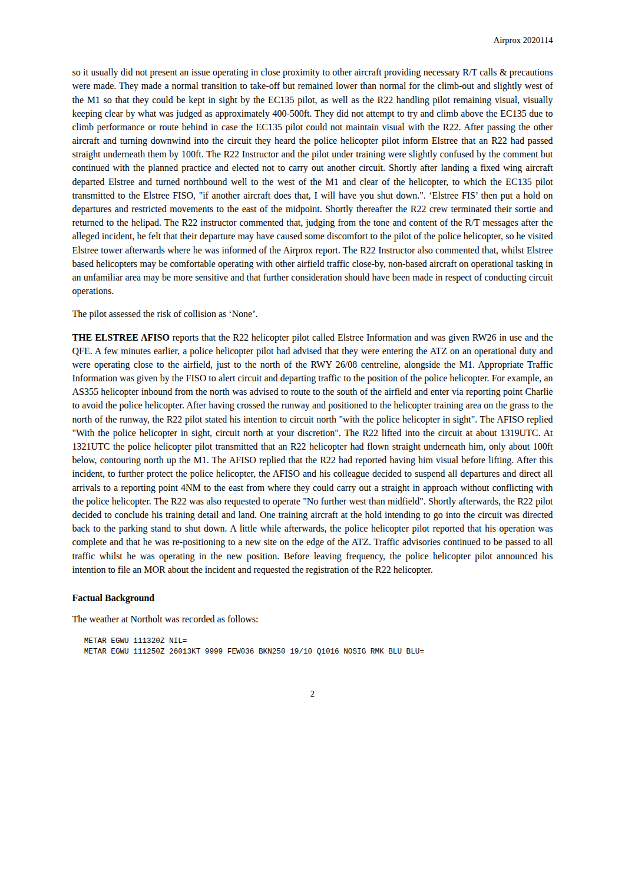Airprox 2020114
so it usually did not present an issue operating in close proximity to other aircraft providing necessary R/T calls & precautions were made. They made a normal transition to take-off but remained lower than normal for the climb-out and slightly west of the M1 so that they could be kept in sight by the EC135 pilot, as well as the R22 handling pilot remaining visual, visually keeping clear by what was judged as approximately 400-500ft. They did not attempt to try and climb above the EC135 due to climb performance or route behind in case the EC135 pilot could not maintain visual with the R22. After passing the other aircraft and turning downwind into the circuit they heard the police helicopter pilot inform Elstree that an R22 had passed straight underneath them by 100ft. The R22 Instructor and the pilot under training were slightly confused by the comment but continued with the planned practice and elected not to carry out another circuit. Shortly after landing a fixed wing aircraft departed Elstree and turned northbound well to the west of the M1 and clear of the helicopter, to which the EC135 pilot transmitted to the Elstree FISO, "if another aircraft does that, I will have you shut down.". ‘Elstree FIS’ then put a hold on departures and restricted movements to the east of the midpoint. Shortly thereafter the R22 crew terminated their sortie and returned to the helipad. The R22 instructor commented that, judging from the tone and content of the R/T messages after the alleged incident, he felt that their departure may have caused some discomfort to the pilot of the police helicopter, so he visited Elstree tower afterwards where he was informed of the Airprox report. The R22 Instructor also commented that, whilst Elstree based helicopters may be comfortable operating with other airfield traffic close-by, non-based aircraft on operational tasking in an unfamiliar area may be more sensitive and that further consideration should have been made in respect of conducting circuit operations.
The pilot assessed the risk of collision as ‘None’.
THE ELSTREE AFISO reports that the R22 helicopter pilot called Elstree Information and was given RW26 in use and the QFE. A few minutes earlier, a police helicopter pilot had advised that they were entering the ATZ on an operational duty and were operating close to the airfield, just to the north of the RWY 26/08 centreline, alongside the M1. Appropriate Traffic Information was given by the FISO to alert circuit and departing traffic to the position of the police helicopter. For example, an AS355 helicopter inbound from the north was advised to route to the south of the airfield and enter via reporting point Charlie to avoid the police helicopter. After having crossed the runway and positioned to the helicopter training area on the grass to the north of the runway, the R22 pilot stated his intention to circuit north "with the police helicopter in sight". The AFISO replied "With the police helicopter in sight, circuit north at your discretion". The R22 lifted into the circuit at about 1319UTC. At 1321UTC the police helicopter pilot transmitted that an R22 helicopter had flown straight underneath him, only about 100ft below, contouring north up the M1. The AFISO replied that the R22 had reported having him visual before lifting. After this incident, to further protect the police helicopter, the AFISO and his colleague decided to suspend all departures and direct all arrivals to a reporting point 4NM to the east from where they could carry out a straight in approach without conflicting with the police helicopter. The R22 was also requested to operate "No further west than midfield". Shortly afterwards, the R22 pilot decided to conclude his training detail and land. One training aircraft at the hold intending to go into the circuit was directed back to the parking stand to shut down. A little while afterwards, the police helicopter pilot reported that his operation was complete and that he was re-positioning to a new site on the edge of the ATZ. Traffic advisories continued to be passed to all traffic whilst he was operating in the new position. Before leaving frequency, the police helicopter pilot announced his intention to file an MOR about the incident and requested the registration of the R22 helicopter.
Factual Background
The weather at Northolt was recorded as follows:
METAR EGWU 111320Z NIL=
METAR EGWU 111250Z 26013KT 9999 FEW036 BKN250 19/10 Q1016 NOSIG RMK BLU BLU=
2